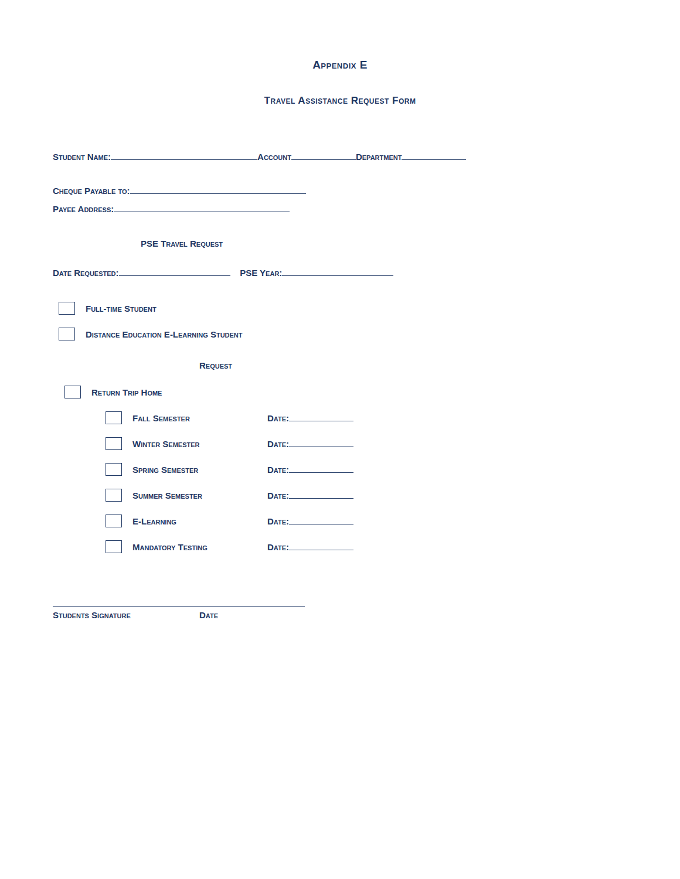Appendix E
Travel Assistance Request Form
Student Name: Account Department
Cheque Payable to:
Payee Address:
PSE Travel Request
Date Requested: PSE Year:
Full-time Student
Distance Education E-Learning Student
Request
Return Trip Home
Fall Semester Date:
Winter Semester Date:
Spring Semester Date:
Summer Semester Date:
E-Learning Date:
Mandatory Testing Date:
Students Signature Date